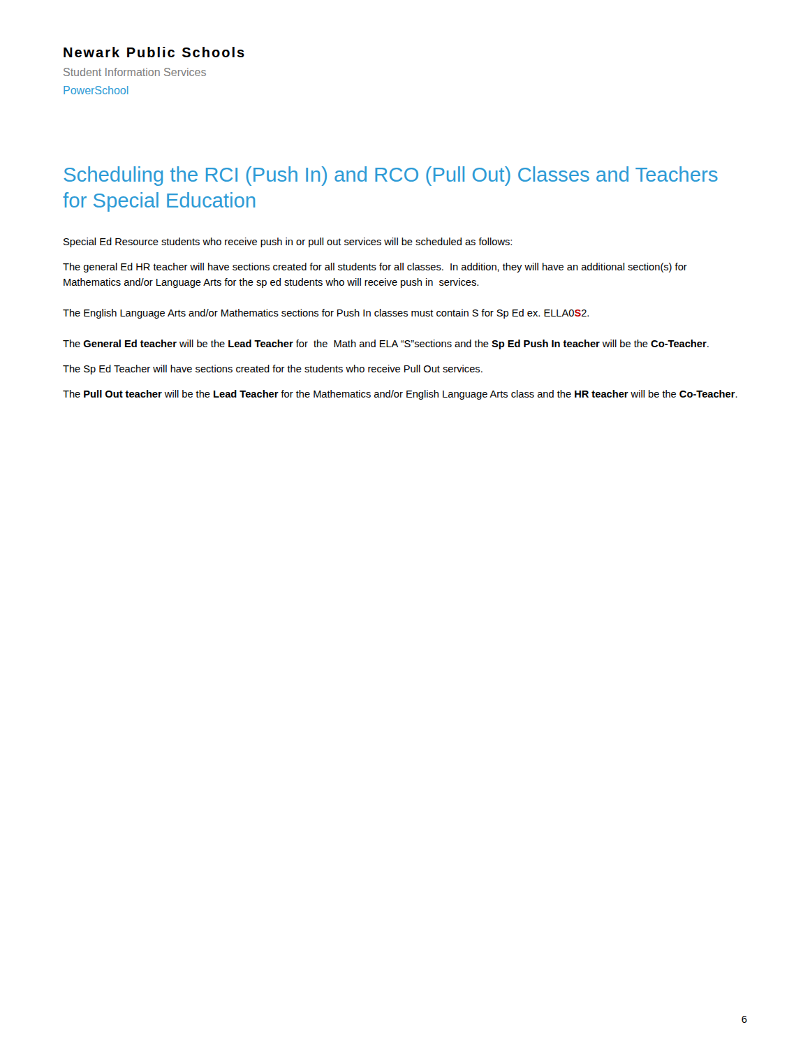Newark Public Schools
Student Information Services
PowerSchool
Scheduling the RCI (Push In) and RCO (Pull Out) Classes and Teachers for Special Education
Special Ed Resource students who receive push in or pull out services will be scheduled as follows:
The general Ed HR teacher will have sections created for all students for all classes. In addition, they will have an additional section(s) for Mathematics and/or Language Arts for the sp ed students who will receive push in services.
The English Language Arts and/or Mathematics sections for Push In classes must contain S for Sp Ed ex. ELLA0S2.
The General Ed teacher will be the Lead Teacher for the Math and ELA “S”sections and the Sp Ed Push In teacher will be the Co-Teacher.
The Sp Ed Teacher will have sections created for the students who receive Pull Out services.
The Pull Out teacher will be the Lead Teacher for the Mathematics and/or English Language Arts class and the HR teacher will be the Co-Teacher.
6